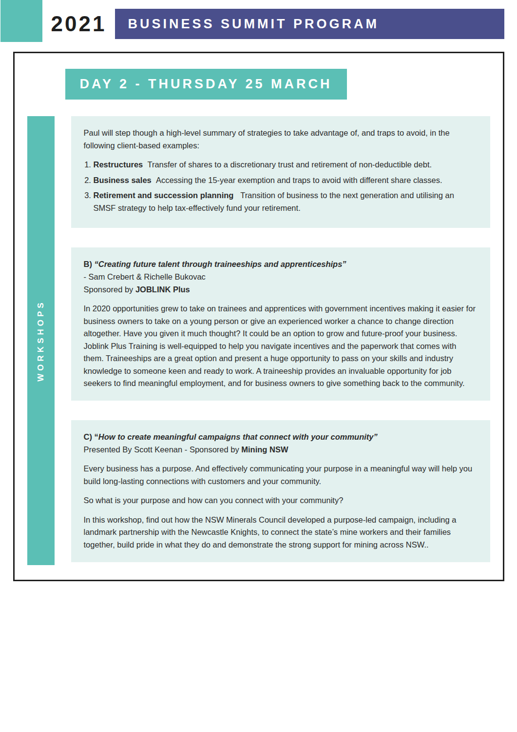2021
Business Summit Program
Day 2 - Thursday 25 March
Workshops
Paul will step though a high-level summary of strategies to take advantage of, and traps to avoid, in the following client-based examples:
Restructures Transfer of shares to a discretionary trust and retirement of non-deductible debt.
Business sales Accessing the 15-year exemption and traps to avoid with different share classes.
Retirement and succession planning Transition of business to the next generation and utilising an SMSF strategy to help tax-effectively fund your retirement.
B) “Creating future talent through traineeships and apprenticeships”
- Sam Crebert & Richelle Bukovac
Sponsored by JOBLINK Plus
In 2020 opportunities grew to take on trainees and apprentices with government incentives making it easier for business owners to take on a young person or give an experienced worker a chance to change direction altogether. Have you given it much thought? It could be an option to grow and future-proof your business. Joblink Plus Training is well-equipped to help you navigate incentives and the paperwork that comes with them. Traineeships are a great option and present a huge opportunity to pass on your skills and industry knowledge to someone keen and ready to work. A traineeship provides an invaluable opportunity for job seekers to find meaningful employment, and for business owners to give something back to the community.
C) “How to create meaningful campaigns that connect with your community”
Presented By Scott Keenan - Sponsored by Mining NSW
Every business has a purpose. And effectively communicating your purpose in a meaningful way will help you build long-lasting connections with customers and your community.
So what is your purpose and how can you connect with your community?
In this workshop, find out how the NSW Minerals Council developed a purpose-led campaign, including a landmark partnership with the Newcastle Knights, to connect the state’s mine workers and their families together, build pride in what they do and demonstrate the strong support for mining across NSW..